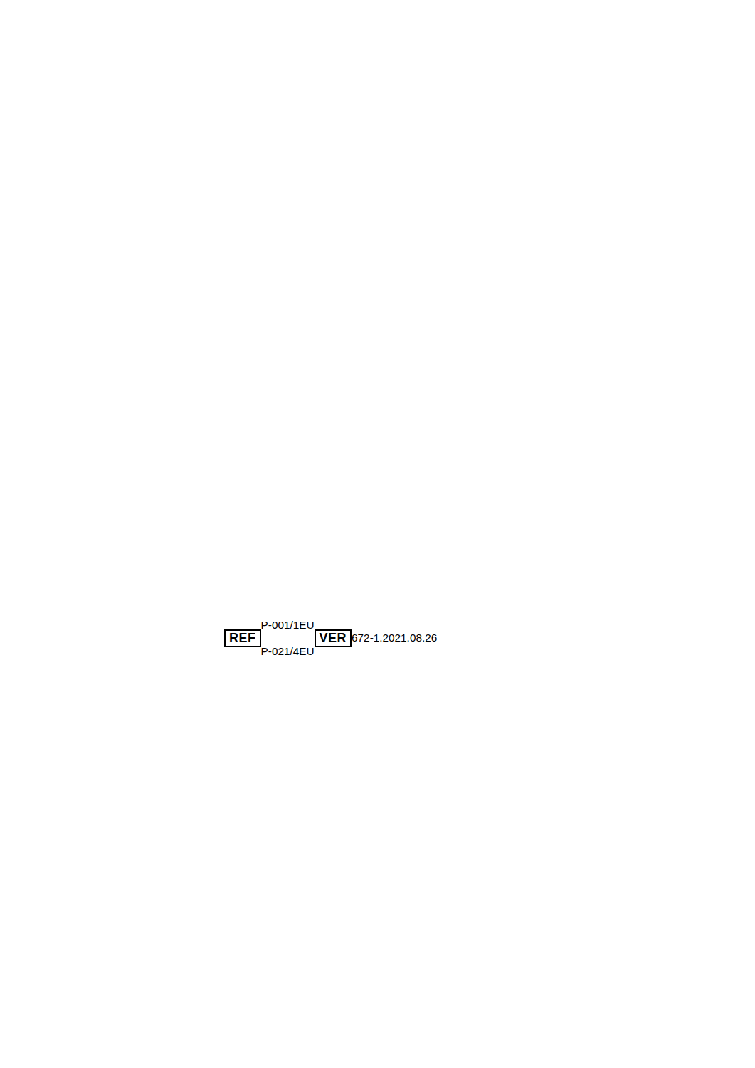| REF | P-001/1EU P-021/4EU | VER | 672-1.2021.08.26 |